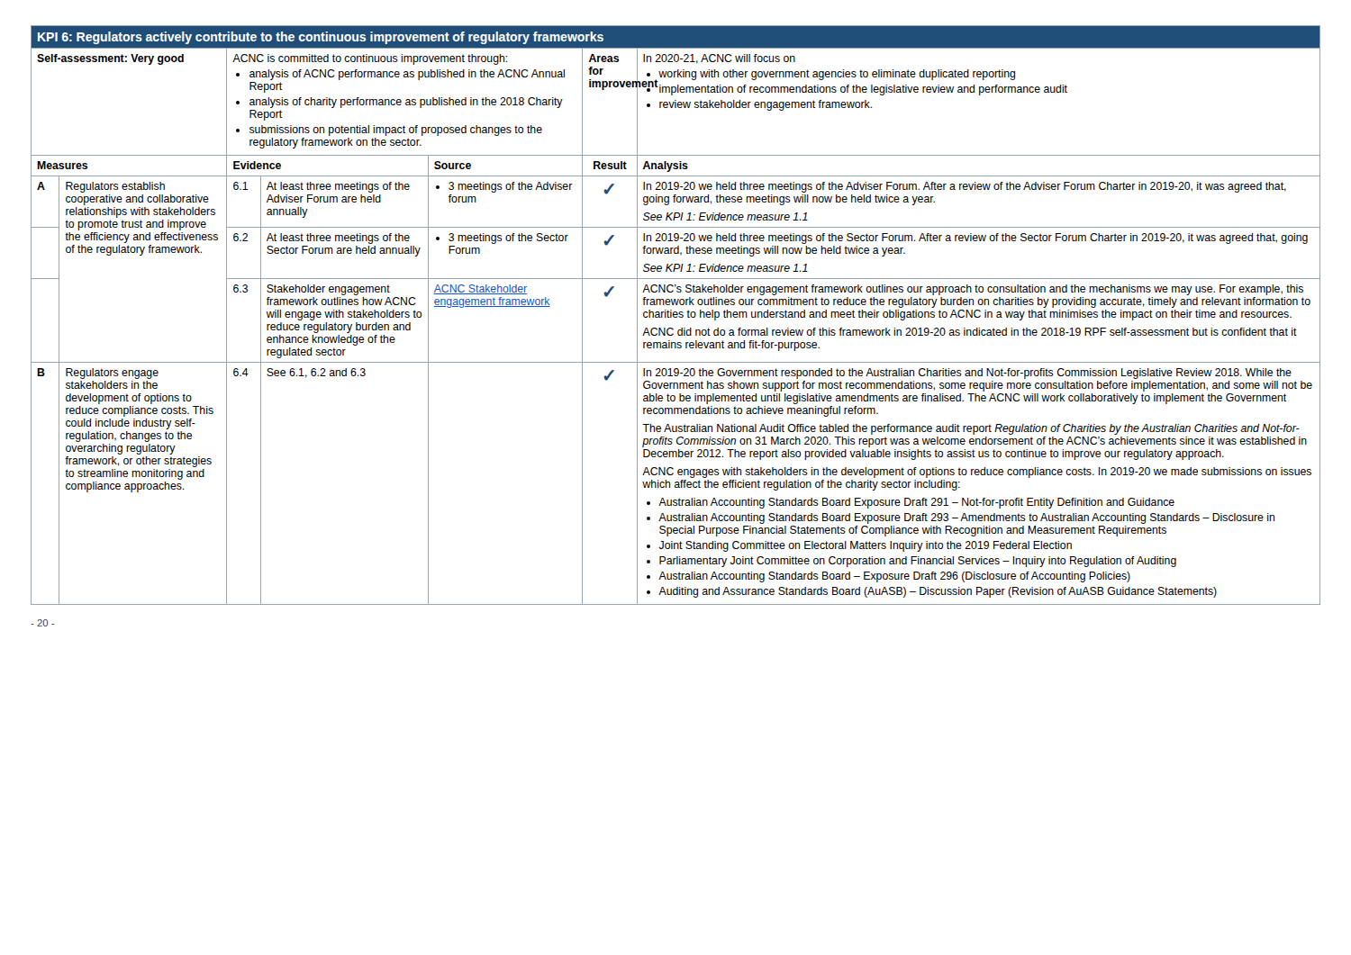| KPI 6: Regulators actively contribute to the continuous improvement of regulatory frameworks |
| Self-assessment: Very good | ACNC is committed to continuous improvement through: analysis of ACNC performance as published in the ACNC Annual Report analysis of charity performance as published in the 2018 Charity Report submissions on potential impact of proposed changes to the regulatory framework on the sector. | Areas for improvement | In 2020-21, ACNC will focus on working with other government agencies to eliminate duplicated reporting implementation of recommendations of the legislative review and performance audit review stakeholder engagement framework. |
| Measures | Evidence | Source | Result | Analysis |
| A | Regulators establish cooperative and collaborative relationships with stakeholders to promote trust and improve the efficiency and effectiveness of the regulatory framework. | 6.1 | At least three meetings of the Adviser Forum are held annually | 3 meetings of the Adviser forum | ✓ | In 2019-20 we held three meetings of the Adviser Forum. After a review of the Adviser Forum Charter in 2019-20, it was agreed that, going forward, these meetings will now be held twice a year. See KPI 1: Evidence measure 1.1 |
| | 6.2 | At least three meetings of the Sector Forum are held annually | 3 meetings of the Sector Forum | ✓ | In 2019-20 we held three meetings of the Sector Forum. After a review of the Sector Forum Charter in 2019-20, it was agreed that, going forward, these meetings will now be held twice a year. See KPI 1: Evidence measure 1.1 |
| | 6.3 | Stakeholder engagement framework outlines how ACNC will engage with stakeholders to reduce regulatory burden and enhance knowledge of the regulated sector | ACNC Stakeholder engagement framework | ✓ | ACNC’s Stakeholder engagement framework outlines our approach to consultation and the mechanisms we may use. For example, this framework outlines our commitment to reduce the regulatory burden on charities by providing accurate, timely and relevant information to charities to help them understand and meet their obligations to ACNC in a way that minimises the impact on their time and resources. ACNC did not do a formal review of this framework in 2019-20 as indicated in the 2018-19 RPF self-assessment but is confident that it remains relevant and fit-for-purpose. |
| B | Regulators engage stakeholders in the development of options to reduce compliance costs. This could include industry self-regulation, changes to the overarching regulatory framework, or other strategies to streamline monitoring and compliance approaches. | 6.4 | See 6.1, 6.2 and 6.3 | | ✓ | In 2019-20 the Government responded to the Australian Charities and Not-for-profits Commission Legislative Review 2018. While the Government has shown support for most recommendations, some require more consultation before implementation, and some will not be able to be implemented until legislative amendments are finalised. The ACNC will work collaboratively to implement the Government recommendations to achieve meaningful reform. The Australian National Audit Office tabled the performance audit report Regulation of Charities by the Australian Charities and Not-for-profits Commission on 31 March 2020. This report was a welcome endorsement of the ACNC’s achievements since it was established in December 2012. The report also provided valuable insights to assist us to continue to improve our regulatory approach. ACNC engages with stakeholders in the development of options to reduce compliance costs. In 2019-20 we made submissions on issues which affect the efficient regulation of the charity sector including: Australian Accounting Standards Board Exposure Draft 291 – Not-for-profit Entity Definition and Guidance Australian Accounting Standards Board Exposure Draft 293 – Amendments to Australian Accounting Standards – Disclosure in Special Purpose Financial Statements of Compliance with Recognition and Measurement Requirements Joint Standing Committee on Electoral Matters Inquiry into the 2019 Federal Election Parliamentary Joint Committee on Corporation and Financial Services – Inquiry into Regulation of Auditing Australian Accounting Standards Board – Exposure Draft 296 (Disclosure of Accounting Policies) Auditing and Assurance Standards Board (AuASB) – Discussion Paper (Revision of AuASB Guidance Statements) |
- 20 -